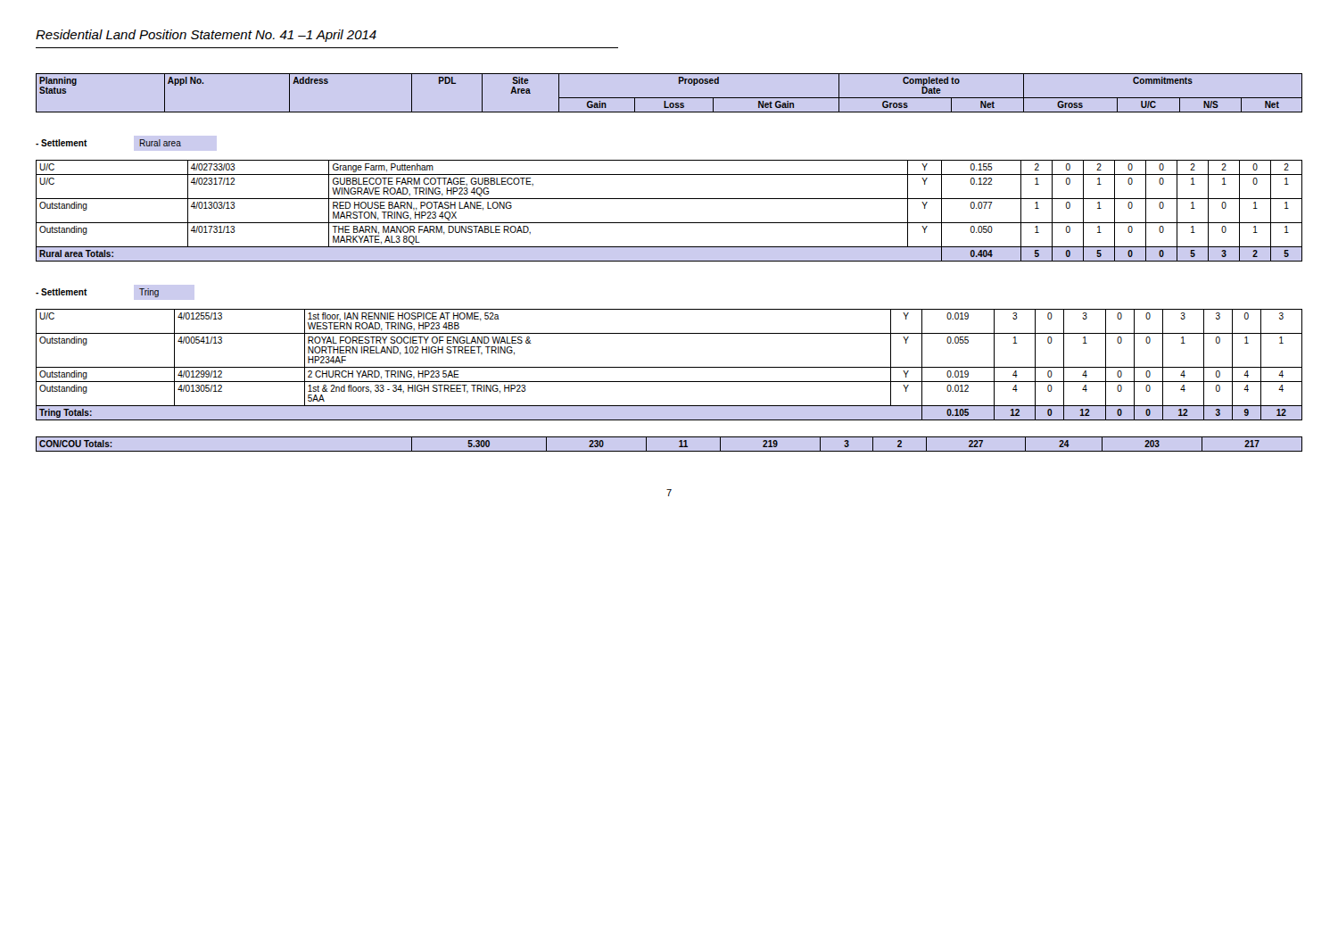Residential Land Position Statement No. 41 –1 April 2014
| Planning Status | Appl No. | Address | PDL | Site Area | Proposed | Completed to Date | Commitments |
| --- | --- | --- | --- | --- | --- | --- | --- |
| Gain | Loss | Net Gain | Gross | Net | Gross | U/C | N/S | Net |
- Settlement Rural area
| U/C | 4/02733/03 | Grange Farm, Puttenham | Y | 0.155 | 2 | 0 | 2 | 0 | 0 | 2 | 2 | 0 | 2 |
| U/C | 4/02317/12 | GUBBLECOTE FARM COTTAGE, GUBBLECOTE, WINGRAVE ROAD, TRING, HP23 4QG | Y | 0.122 | 1 | 0 | 1 | 0 | 0 | 1 | 1 | 0 | 1 |
| Outstanding | 4/01303/13 | RED HOUSE BARN,, POTASH LANE, LONG MARSTON, TRING, HP23 4QX | Y | 0.077 | 1 | 0 | 1 | 0 | 0 | 1 | 0 | 1 | 1 |
| Outstanding | 4/01731/13 | THE BARN, MANOR FARM, DUNSTABLE ROAD, MARKYATE, AL3 8QL | Y | 0.050 | 1 | 0 | 1 | 0 | 0 | 1 | 0 | 1 | 1 |
| Rural area Totals: | 0.404 | 5 | 0 | 5 | 0 | 0 | 5 | 3 | 2 | 5 |
- Settlement Tring
| U/C | 4/01255/13 | 1st floor, IAN RENNIE HOSPICE AT HOME, 52a WESTERN ROAD, TRING, HP23 4BB | Y | 0.019 | 3 | 0 | 3 | 0 | 0 | 3 | 3 | 0 | 3 |
| Outstanding | 4/00541/13 | ROYAL FORESTRY SOCIETY OF ENGLAND WALES & NORTHERN IRELAND, 102 HIGH STREET, TRING, HP234AF | Y | 0.055 | 1 | 0 | 1 | 0 | 0 | 1 | 0 | 1 | 1 |
| Outstanding | 4/01299/12 | 2 CHURCH YARD, TRING, HP23 5AE | Y | 0.019 | 4 | 0 | 4 | 0 | 0 | 4 | 0 | 4 | 4 |
| Outstanding | 4/01305/12 | 1st & 2nd floors, 33 - 34, HIGH STREET, TRING, HP23 5AA | Y | 0.012 | 4 | 0 | 4 | 0 | 0 | 4 | 0 | 4 | 4 |
| Tring Totals: | 0.105 | 12 | 0 | 12 | 0 | 0 | 12 | 3 | 9 | 12 |
| CON/COU Totals: | 5.300 | 230 | 11 | 219 | 3 | 2 | 227 | 24 | 203 | 217 |
7